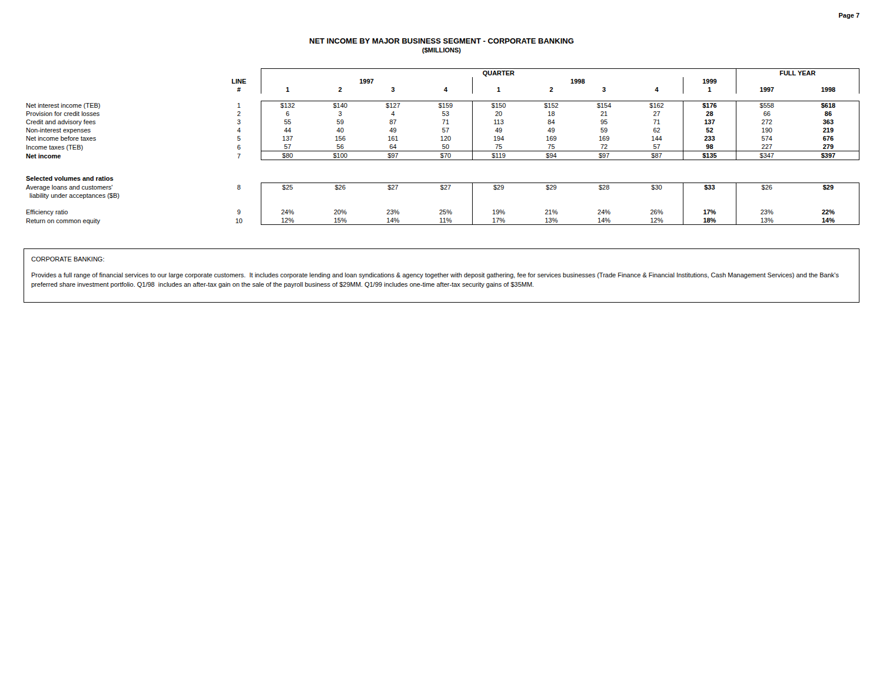Page 7
NET INCOME BY MAJOR BUSINESS SEGMENT - CORPORATE BANKING
($MILLIONS)
| | | QUARTER | FULL YEAR |
| --- | --- | --- | --- |
| | LINE | 1997 | 1998 | 1999 | | |
| | # | 1 | 2 | 3 | 4 | 1 | 2 | 3 | 4 | 1 | 1997 | 1998 |
| Net interest income (TEB) | 1 | $132 | $140 | $127 | $159 | $150 | $152 | $154 | $162 | $176 | $558 | $618 |
| Provision for credit losses | 2 | 6 | 3 | 4 | 53 | 20 | 18 | 21 | 27 | 28 | 66 | 86 |
| Credit and advisory fees | 3 | 55 | 59 | 87 | 71 | 113 | 84 | 95 | 71 | 137 | 272 | 363 |
| Non-interest expenses | 4 | 44 | 40 | 49 | 57 | 49 | 49 | 59 | 62 | 52 | 190 | 219 |
| Net income before taxes | 5 | 137 | 156 | 161 | 120 | 194 | 169 | 169 | 144 | 233 | 574 | 676 |
| Income taxes (TEB) | 6 | 57 | 56 | 64 | 50 | 75 | 75 | 72 | 57 | 98 | 227 | 279 |
| Net income | 7 | $80 | $100 | $97 | $70 | $119 | $94 | $97 | $87 | $135 | $347 | $397 |
| Selected volumes and ratios |
| Average loans and customers' | 8 | $25 | $26 | $27 | $27 | $29 | $29 | $28 | $30 | $33 | $26 | $29 |
| liability under acceptances ($B) | | | | | | | | | | | | |
| Efficiency ratio | 9 | 24% | 20% | 23% | 25% | 19% | 21% | 24% | 26% | 17% | 23% | 22% |
| Return on common equity | 10 | 12% | 15% | 14% | 11% | 17% | 13% | 14% | 12% | 18% | 13% | 14% |
CORPORATE BANKING:
Provides a full range of financial services to our large corporate customers. It includes corporate lending and loan syndications & agency together with deposit gathering, fee for services businesses (Trade Finance & Financial Institutions, Cash Management Services) and the Bank's preferred share investment portfolio. Q1/98 includes an after-tax gain on the sale of the payroll business of $29MM. Q1/99 includes one-time after-tax security gains of $35MM.